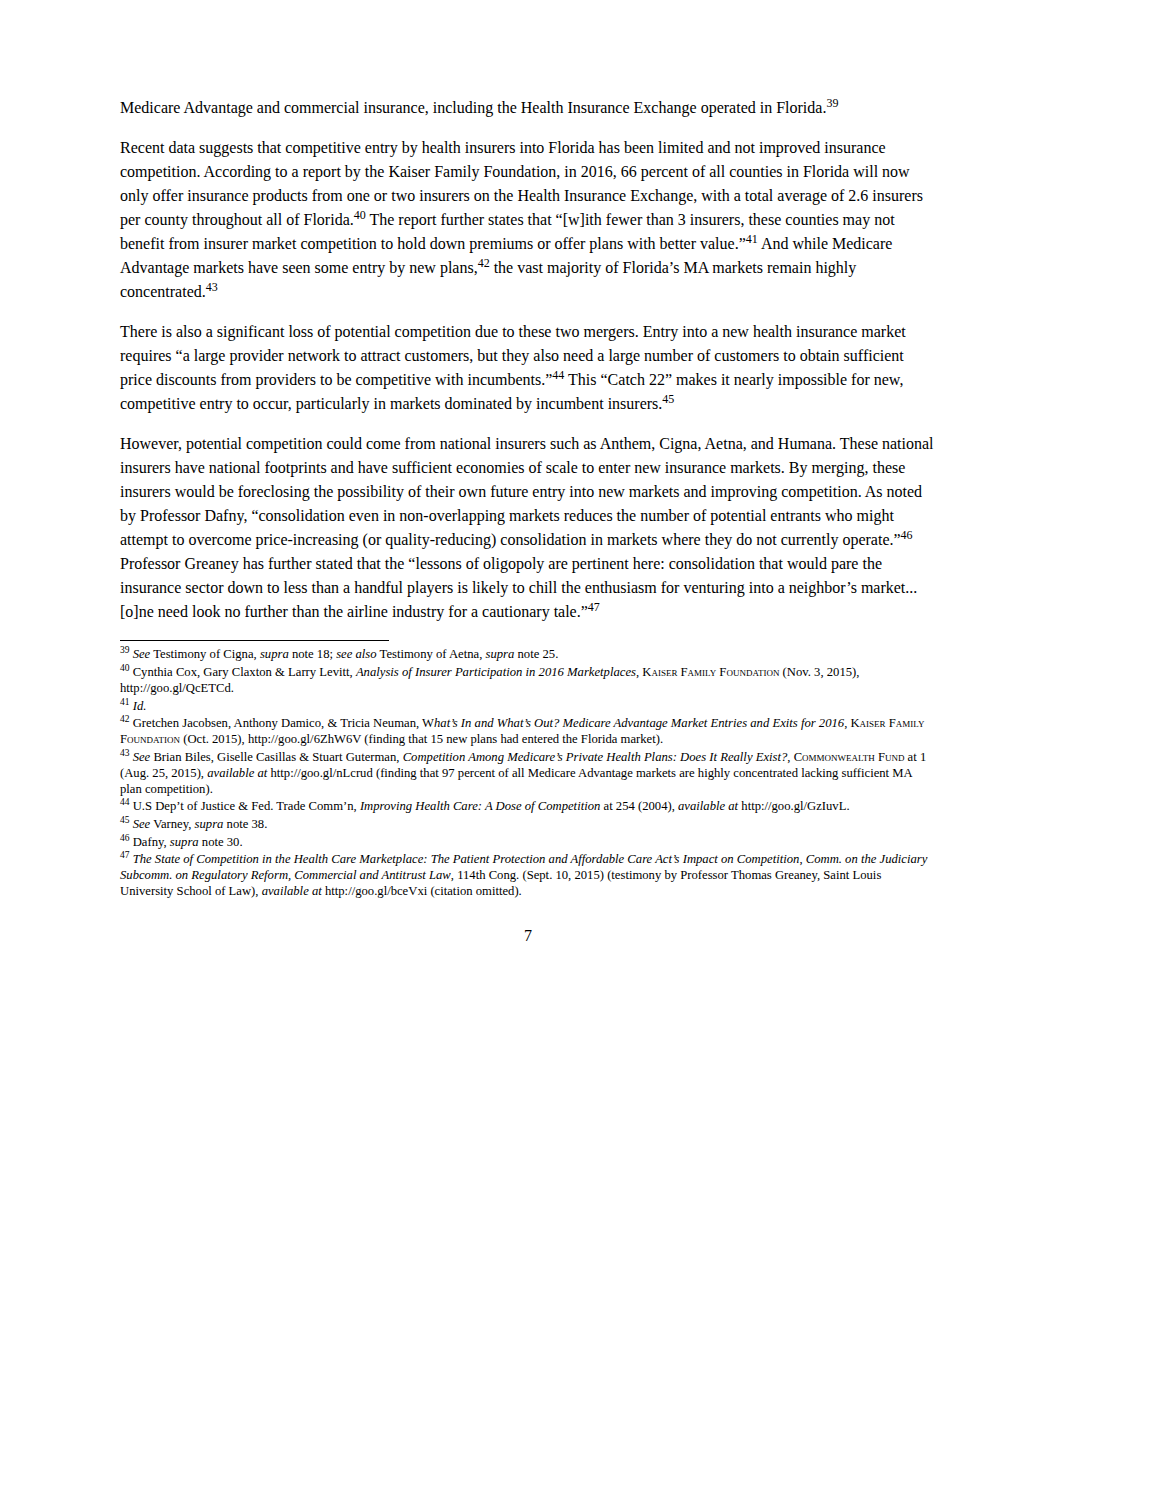Medicare Advantage and commercial insurance, including the Health Insurance Exchange operated in Florida.39
Recent data suggests that competitive entry by health insurers into Florida has been limited and not improved insurance competition. According to a report by the Kaiser Family Foundation, in 2016, 66 percent of all counties in Florida will now only offer insurance products from one or two insurers on the Health Insurance Exchange, with a total average of 2.6 insurers per county throughout all of Florida.40 The report further states that “[w]ith fewer than 3 insurers, these counties may not benefit from insurer market competition to hold down premiums or offer plans with better value.”41 And while Medicare Advantage markets have seen some entry by new plans,42 the vast majority of Florida’s MA markets remain highly concentrated.43
There is also a significant loss of potential competition due to these two mergers. Entry into a new health insurance market requires “a large provider network to attract customers, but they also need a large number of customers to obtain sufficient price discounts from providers to be competitive with incumbents.”44 This “Catch 22” makes it nearly impossible for new, competitive entry to occur, particularly in markets dominated by incumbent insurers.45
However, potential competition could come from national insurers such as Anthem, Cigna, Aetna, and Humana. These national insurers have national footprints and have sufficient economies of scale to enter new insurance markets. By merging, these insurers would be foreclosing the possibility of their own future entry into new markets and improving competition. As noted by Professor Dafny, “consolidation even in non-overlapping markets reduces the number of potential entrants who might attempt to overcome price-increasing (or quality-reducing) consolidation in markets where they do not currently operate.”46 Professor Greaney has further stated that the “lessons of oligopoly are pertinent here: consolidation that would pare the insurance sector down to less than a handful players is likely to chill the enthusiasm for venturing into a neighbor’s market... [o]ne need look no further than the airline industry for a cautionary tale.”47
39 See Testimony of Cigna, supra note 18; see also Testimony of Aetna, supra note 25.
40 Cynthia Cox, Gary Claxton & Larry Levitt, Analysis of Insurer Participation in 2016 Marketplaces, Kaiser Family Foundation (Nov. 3, 2015), http://goo.gl/QcETCd.
41 Id.
42 Gretchen Jacobsen, Anthony Damico, & Tricia Neuman, What’s In and What’s Out? Medicare Advantage Market Entries and Exits for 2016, Kaiser Family Foundation (Oct. 2015), http://goo.gl/6ZhW6V (finding that 15 new plans had entered the Florida market).
43 See Brian Biles, Giselle Casillas & Stuart Guterman, Competition Among Medicare’s Private Health Plans: Does It Really Exist?, Commonwealth Fund at 1 (Aug. 25, 2015), available at http://goo.gl/nLcrud (finding that 97 percent of all Medicare Advantage markets are highly concentrated lacking sufficient MA plan competition).
44 U.S Dep’t of Justice & Fed. Trade Comm’n, Improving Health Care: A Dose of Competition at 254 (2004), available at http://goo.gl/GzIuvL.
45 See Varney, supra note 38.
46 Dafny, supra note 30.
47 The State of Competition in the Health Care Marketplace: The Patient Protection and Affordable Care Act’s Impact on Competition, Comm. on the Judiciary Subcomm. on Regulatory Reform, Commercial and Antitrust Law, 114th Cong. (Sept. 10, 2015) (testimony by Professor Thomas Greaney, Saint Louis University School of Law), available at http://goo.gl/bceVxi (citation omitted).
7